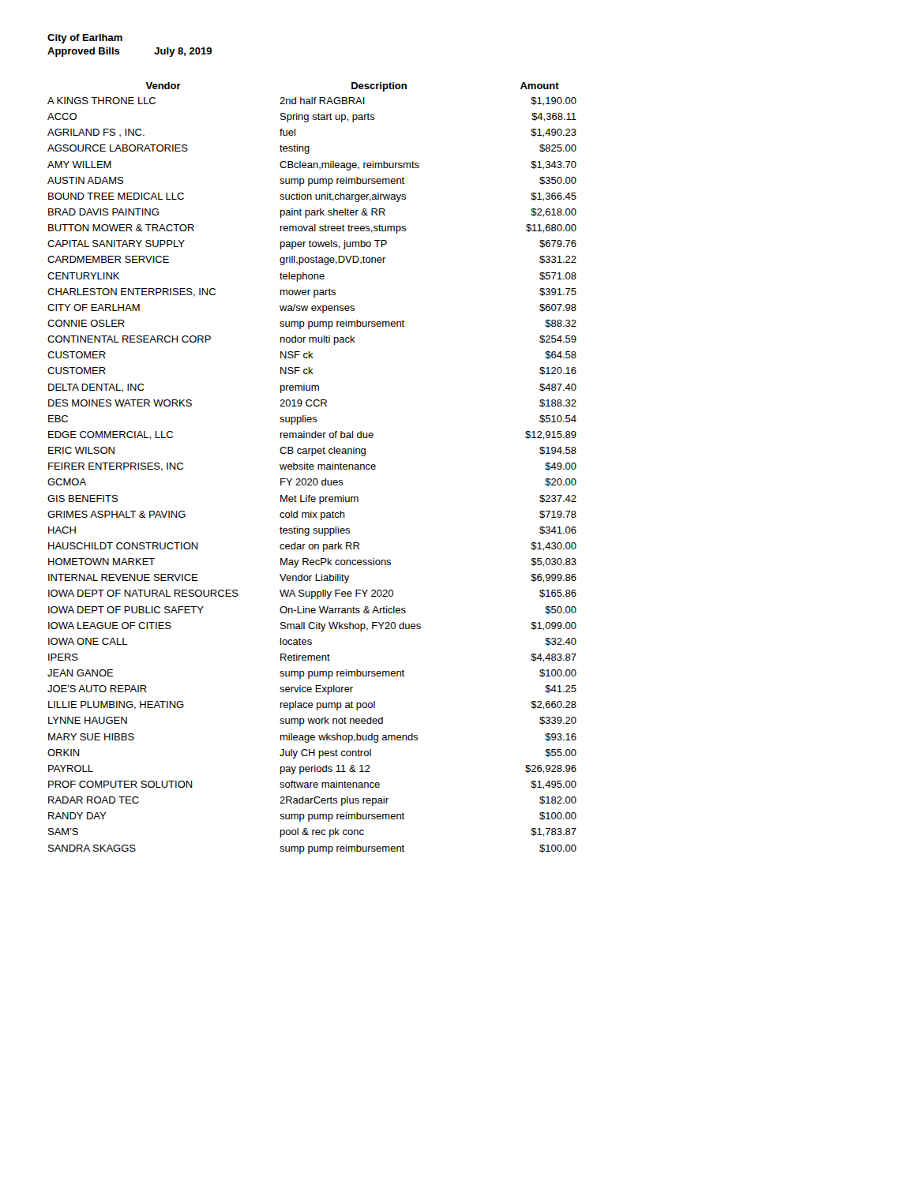City of Earlham
Approved Bills July 8, 2019
| Vendor | Description | Amount |
| --- | --- | --- |
| A KINGS THRONE LLC | 2nd half RAGBRAI | $1,190.00 |
| ACCO | Spring start up, parts | $4,368.11 |
| AGRILAND FS , INC. | fuel | $1,490.23 |
| AGSOURCE LABORATORIES | testing | $825.00 |
| AMY WILLEM | CBclean,mileage, reimbursmts | $1,343.70 |
| AUSTIN ADAMS | sump pump reimbursement | $350.00 |
| BOUND TREE MEDICAL LLC | suction unit,charger,airways | $1,366.45 |
| BRAD DAVIS PAINTING | paint park shelter & RR | $2,618.00 |
| BUTTON MOWER & TRACTOR | removal street trees,stumps | $11,680.00 |
| CAPITAL SANITARY SUPPLY | paper towels, jumbo TP | $679.76 |
| CARDMEMBER SERVICE | grill,postage,DVD,toner | $331.22 |
| CENTURYLINK | telephone | $571.08 |
| CHARLESTON ENTERPRISES, INC | mower parts | $391.75 |
| CITY OF EARLHAM | wa/sw expenses | $607.98 |
| CONNIE OSLER | sump pump reimbursement | $88.32 |
| CONTINENTAL RESEARCH CORP | nodor multi pack | $254.59 |
| CUSTOMER | NSF ck | $64.58 |
| CUSTOMER | NSF ck | $120.16 |
| DELTA DENTAL, INC | premium | $487.40 |
| DES MOINES WATER WORKS | 2019 CCR | $188.32 |
| EBC | supplies | $510.54 |
| EDGE COMMERCIAL, LLC | remainder of bal due | $12,915.89 |
| ERIC WILSON | CB carpet cleaning | $194.58 |
| FEIRER ENTERPRISES, INC | website maintenance | $49.00 |
| GCMOA | FY 2020 dues | $20.00 |
| GIS BENEFITS | Met Life premium | $237.42 |
| GRIMES ASPHALT & PAVING | cold mix patch | $719.78 |
| HACH | testing supplies | $341.06 |
| HAUSCHILDT CONSTRUCTION | cedar on park RR | $1,430.00 |
| HOMETOWN MARKET | May RecPk concessions | $5,030.83 |
| INTERNAL REVENUE SERVICE | Vendor Liability | $6,999.86 |
| IOWA DEPT OF NATURAL RESOURCES | WA Supplly Fee FY 2020 | $165.86 |
| IOWA DEPT OF PUBLIC SAFETY | On-Line Warrants & Articles | $50.00 |
| IOWA LEAGUE OF CITIES | Small City Wkshop, FY20 dues | $1,099.00 |
| IOWA ONE CALL | locates | $32.40 |
| IPERS | Retirement | $4,483.87 |
| JEAN GANOE | sump pump reimbursement | $100.00 |
| JOE'S AUTO REPAIR | service Explorer | $41.25 |
| LILLIE PLUMBING, HEATING | replace pump at pool | $2,660.28 |
| LYNNE HAUGEN | sump work not needed | $339.20 |
| MARY SUE HIBBS | mileage wkshop,budg amends | $93.16 |
| ORKIN | July CH pest control | $55.00 |
| PAYROLL | pay periods 11 & 12 | $26,928.96 |
| PROF COMPUTER SOLUTION | software maintenance | $1,495.00 |
| RADAR ROAD TEC | 2RadarCerts plus repair | $182.00 |
| RANDY DAY | sump pump reimbursement | $100.00 |
| SAM'S | pool & rec pk conc | $1,783.87 |
| SANDRA SKAGGS | sump pump reimbursement | $100.00 |